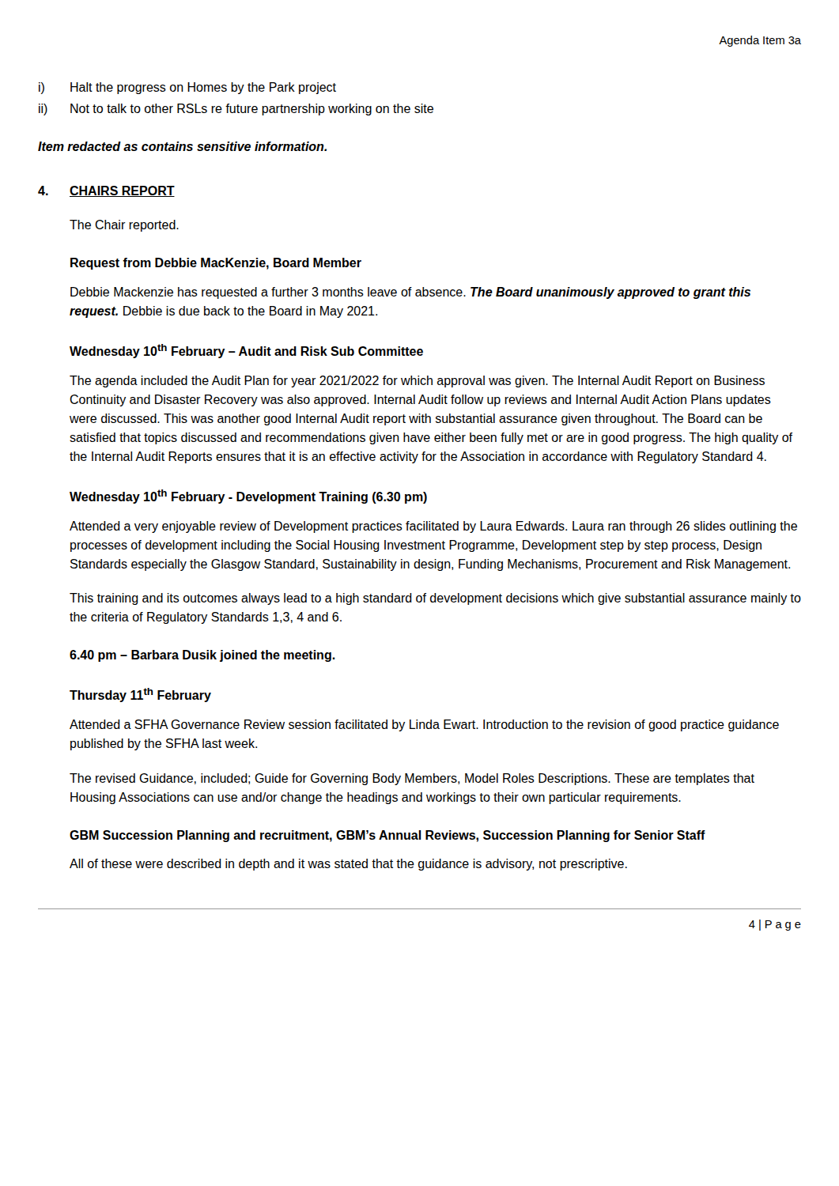Agenda Item 3a
i) Halt the progress on Homes by the Park project
ii) Not to talk to other RSLs re future partnership working on the site
Item redacted as contains sensitive information.
4. CHAIRS REPORT
The Chair reported.
Request from Debbie MacKenzie, Board Member
Debbie Mackenzie has requested a further 3 months leave of absence. The Board unanimously approved to grant this request. Debbie is due back to the Board in May 2021.
Wednesday 10th February – Audit and Risk Sub Committee
The agenda included the Audit Plan for year 2021/2022 for which approval was given. The Internal Audit Report on Business Continuity and Disaster Recovery was also approved. Internal Audit follow up reviews and Internal Audit Action Plans updates were discussed. This was another good Internal Audit report with substantial assurance given throughout. The Board can be satisfied that topics discussed and recommendations given have either been fully met or are in good progress. The high quality of the Internal Audit Reports ensures that it is an effective activity for the Association in accordance with Regulatory Standard 4.
Wednesday 10th February - Development Training (6.30 pm)
Attended a very enjoyable review of Development practices facilitated by Laura Edwards. Laura ran through 26 slides outlining the processes of development including the Social Housing Investment Programme, Development step by step process, Design Standards especially the Glasgow Standard, Sustainability in design, Funding Mechanisms, Procurement and Risk Management.
This training and its outcomes always lead to a high standard of development decisions which give substantial assurance mainly to the criteria of Regulatory Standards 1,3, 4 and 6.
6.40 pm – Barbara Dusik joined the meeting.
Thursday 11th February
Attended a SFHA Governance Review session facilitated by Linda Ewart. Introduction to the revision of good practice guidance published by the SFHA last week.
The revised Guidance, included; Guide for Governing Body Members, Model Roles Descriptions. These are templates that Housing Associations can use and/or change the headings and workings to their own particular requirements.
GBM Succession Planning and recruitment, GBM’s Annual Reviews, Succession Planning for Senior Staff
All of these were described in depth and it was stated that the guidance is advisory, not prescriptive.
4 | P a g e